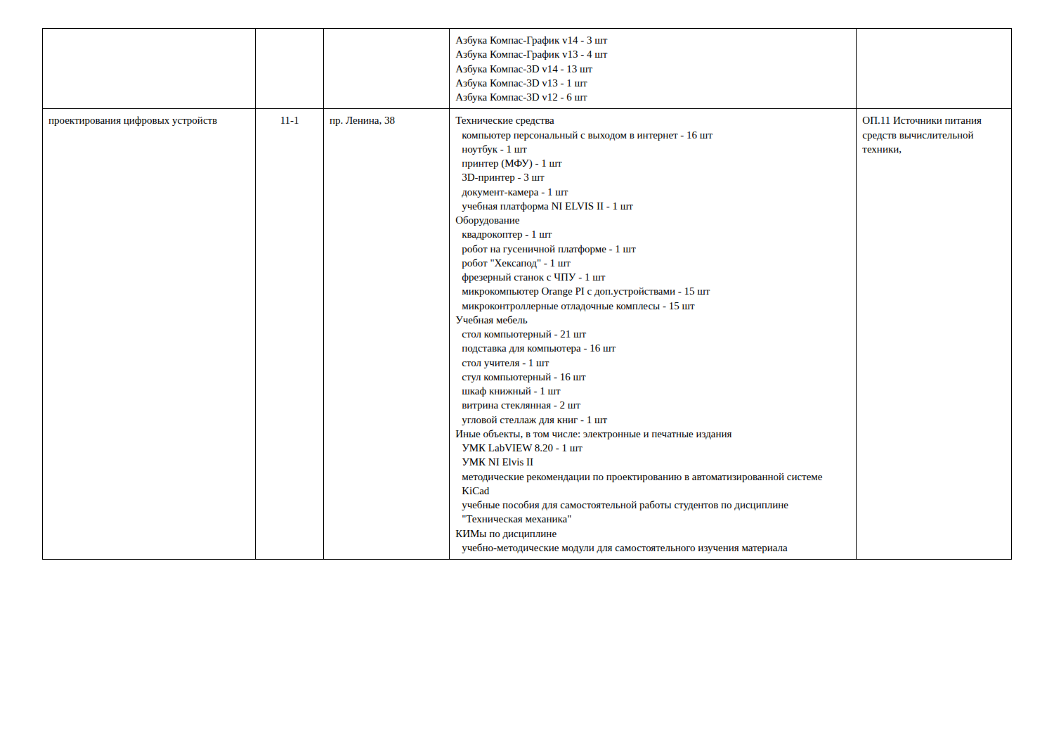| | | | Азбука Компас-График v14 - 3 шт Азбука Компас-График v13 - 4 шт Азбука Компас-3D v14 - 13 шт Азбука Компас-3D v13 - 1 шт Азбука Компас-3D v12 - 6 шт | |
| проектирования цифровых устройств | 11-1 | пр. Ленина, 38 | Технические средства компьютер персональный с выходом в интернет - 16 шт ноутбук - 1 шт принтер (МФУ) - 1 шт 3D-принтер - 3 шт документ-камера - 1 шт учебная платформа NI ELVIS II - 1 шт Оборудование квадрокоптер - 1 шт робот на гусеничной платформе - 1 шт робот "Хексапод" - 1 шт фрезерный станок с ЧПУ - 1 шт микрокомпьютер Orange PI с доп.устройствами - 15 шт микроконтроллерные отладочные комплесы - 15 шт Учебная мебель стол компьютерный - 21 шт подставка для компьютера - 16 шт стол учителя - 1 шт стул компьютерный - 16 шт шкаф книжный - 1 шт витрина стеклянная - 2 шт угловой стеллаж для книг - 1 шт Иные объекты, в том числе: электронные и печатные издания УМК LabVIEW 8.20 - 1 шт УМК NI Elvis II методические рекомендации по проектированию в автоматизированной системе KiCad учебные пособия для самостоятельной работы студентов по дисциплине "Техническая механика" КИМы по дисциплине учебно-методические модули для самостоятельного изучения материала | ОП.11 Источники питания средств вычислительной техники, |